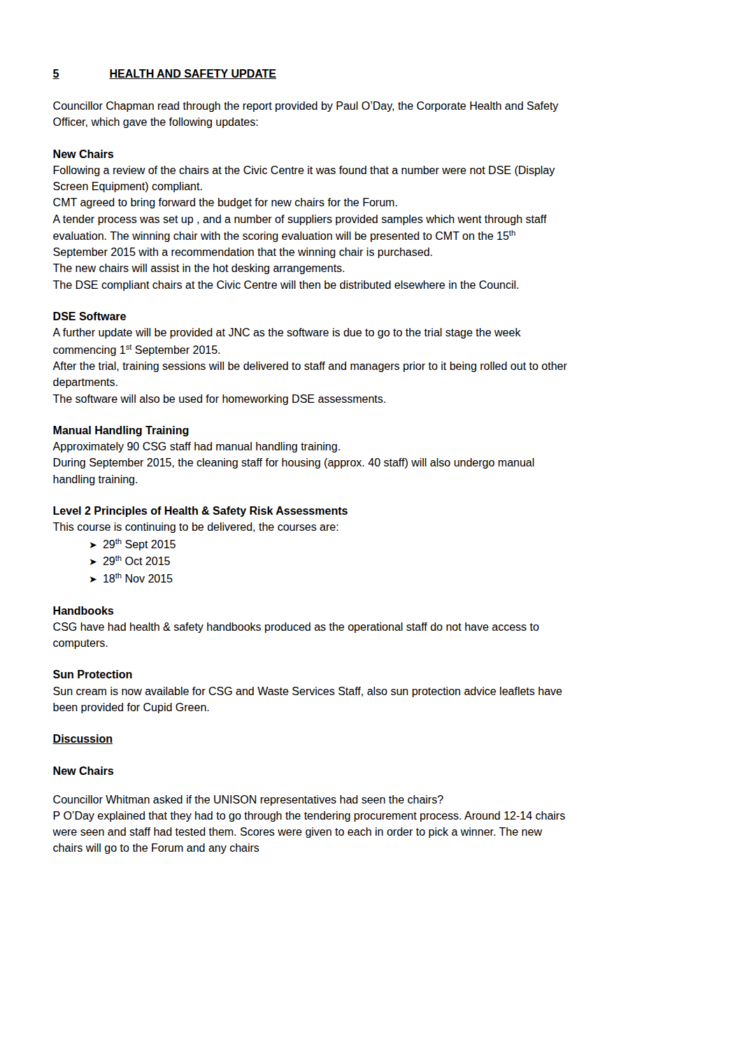5 HEALTH AND SAFETY UPDATE
Councillor Chapman read through the report provided by Paul O’Day, the Corporate Health and Safety Officer, which gave the following updates:
New Chairs
Following a review of the chairs at the Civic Centre it was found that a number were not DSE (Display Screen Equipment) compliant.
CMT agreed to bring forward the budget for new chairs for the Forum.
A tender process was set up , and a number of suppliers provided samples which went through staff evaluation. The winning chair with the scoring evaluation will be presented to CMT on the 15th September 2015 with a recommendation that the winning chair is purchased.
The new chairs will assist in the hot desking arrangements.
The DSE compliant chairs at the Civic Centre will then be distributed elsewhere in the Council.
DSE Software
A further update will be provided at JNC as the software is due to go to the trial stage the week commencing 1st September 2015.
After the trial, training sessions will be delivered to staff and managers prior to it being rolled out to other departments.
The software will also be used for homeworking DSE assessments.
Manual Handling Training
Approximately 90 CSG staff had manual handling training.
During September 2015, the cleaning staff for housing (approx. 40 staff) will also undergo manual handling training.
Level 2 Principles of Health & Safety Risk Assessments
This course is continuing to be delivered, the courses are:
29th Sept 2015
29th Oct 2015
18th Nov 2015
Handbooks
CSG have had health & safety handbooks produced as the operational staff do not have access to computers.
Sun Protection
Sun cream is now available for CSG and Waste Services Staff, also sun protection advice leaflets have been provided for Cupid Green.
Discussion
New Chairs
Councillor Whitman asked if the UNISON representatives had seen the chairs?
P O’Day explained that they had to go through the tendering procurement process. Around 12-14 chairs were seen and staff had tested them. Scores were given to each in order to pick a winner. The new chairs will go to the Forum and any chairs